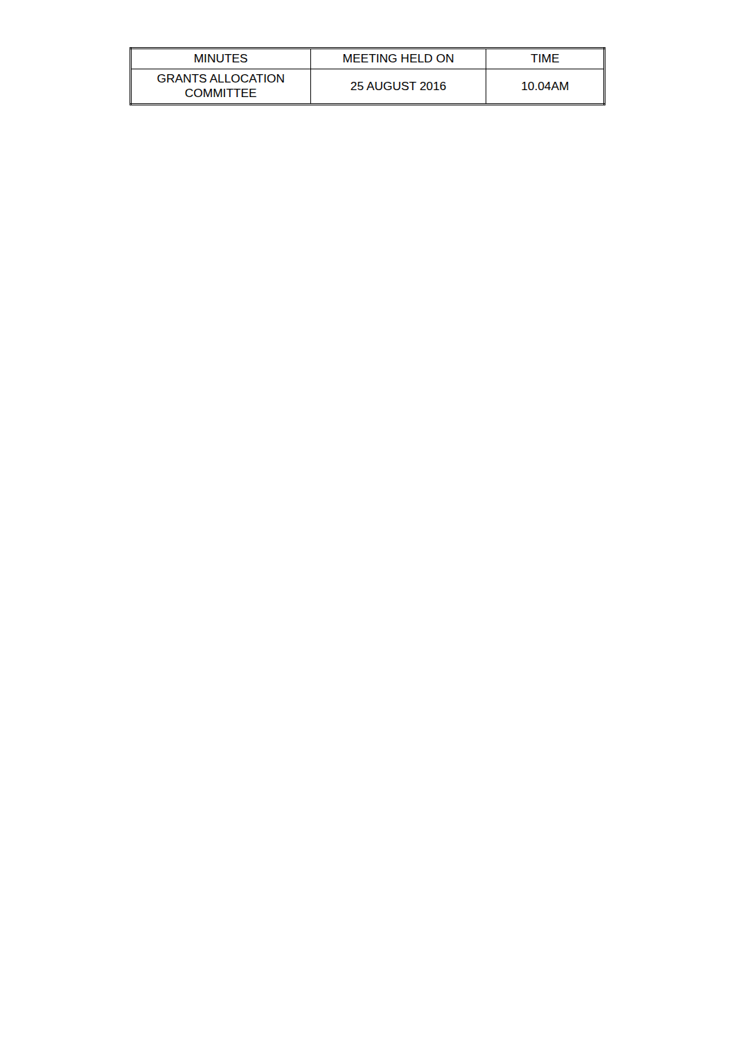| MINUTES | MEETING HELD ON | TIME |
| GRANTS ALLOCATION COMMITTEE | 25 AUGUST 2016 | 10.04AM |